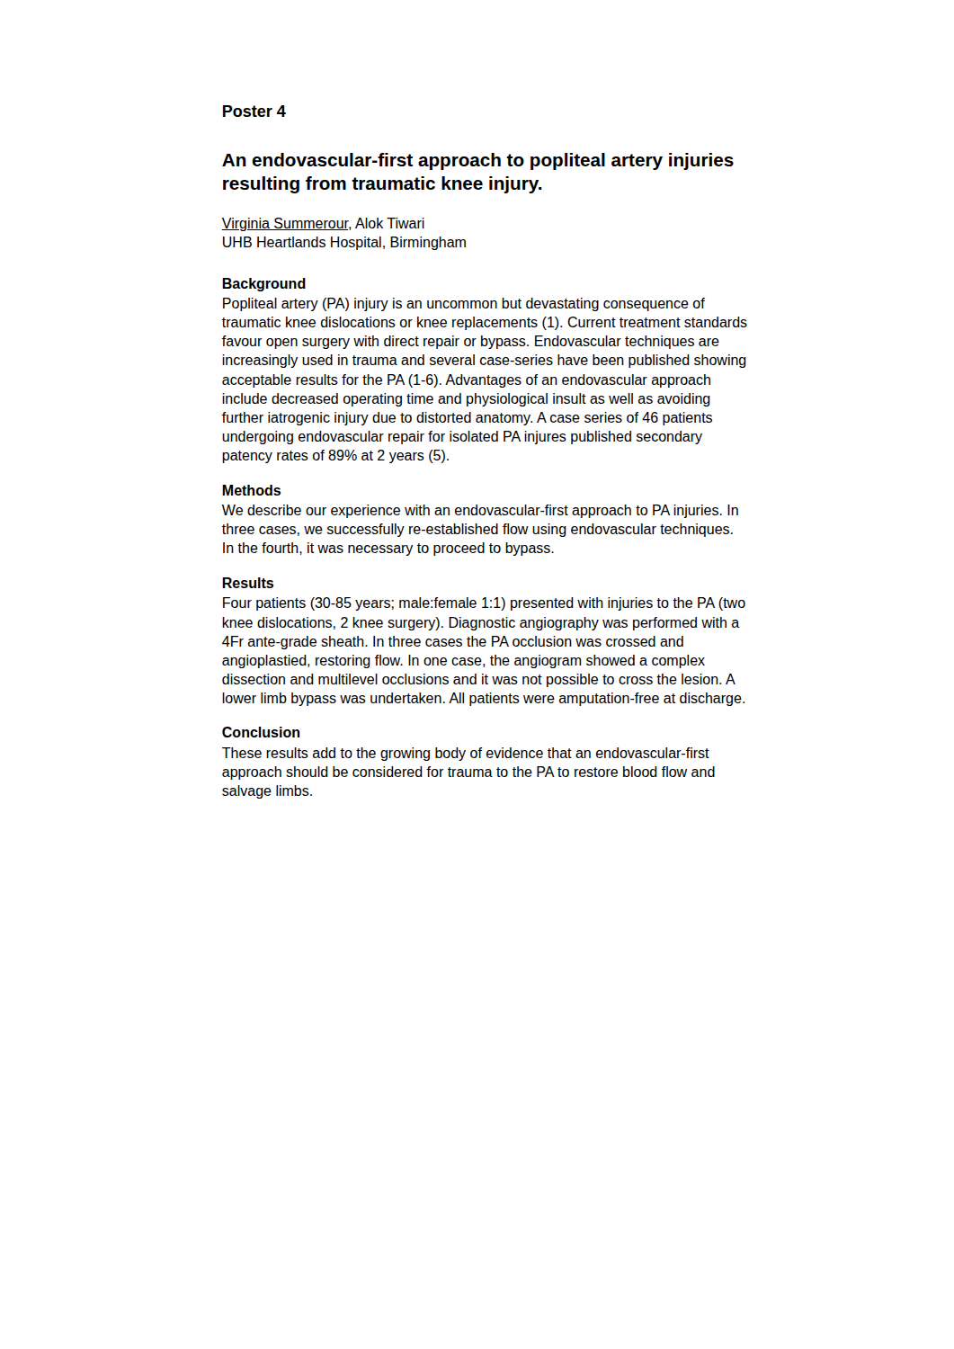Poster 4
An endovascular-first approach to popliteal artery injuries resulting from traumatic knee injury.
Virginia Summerour, Alok Tiwari
UHB Heartlands Hospital, Birmingham
Background
Popliteal artery (PA) injury is an uncommon but devastating consequence of traumatic knee dislocations or knee replacements (1). Current treatment standards favour open surgery with direct repair or bypass. Endovascular techniques are increasingly used in trauma and several case-series have been published showing acceptable results for the PA (1-6). Advantages of an endovascular approach include decreased operating time and physiological insult as well as avoiding further iatrogenic injury due to distorted anatomy. A case series of 46 patients undergoing endovascular repair for isolated PA injures published secondary patency rates of 89% at 2 years (5).
Methods
We describe our experience with an endovascular-first approach to PA injuries. In three cases, we successfully re-established flow using endovascular techniques. In the fourth, it was necessary to proceed to bypass.
Results
Four patients (30-85 years; male:female 1:1) presented with injuries to the PA (two knee dislocations, 2 knee surgery). Diagnostic angiography was performed with a 4Fr ante-grade sheath. In three cases the PA occlusion was crossed and angioplastied, restoring flow. In one case, the angiogram showed a complex dissection and multilevel occlusions and it was not possible to cross the lesion. A lower limb bypass was undertaken. All patients were amputation-free at discharge.
Conclusion
These results add to the growing body of evidence that an endovascular-first approach should be considered for trauma to the PA to restore blood flow and salvage limbs.